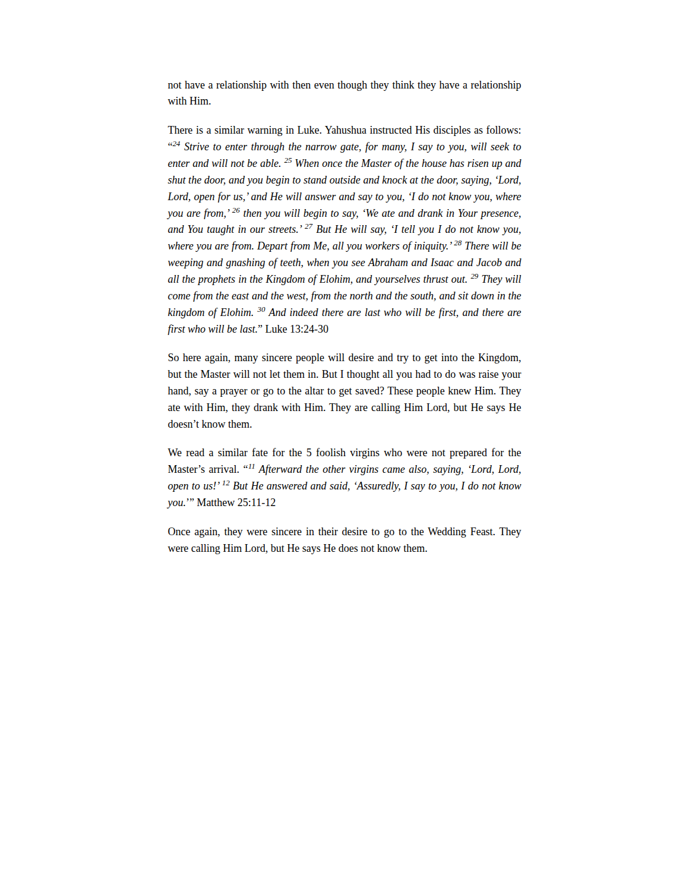not have a relationship with then even though they think they have a relationship with Him.
There is a similar warning in Luke. Yahushua instructed His disciples as follows: “24 Strive to enter through the narrow gate, for many, I say to you, will seek to enter and will not be able. 25 When once the Master of the house has risen up and shut the door, and you begin to stand outside and knock at the door, saying, ‘Lord, Lord, open for us,’ and He will answer and say to you, ‘I do not know you, where you are from,’ 26 then you will begin to say, ‘We ate and drank in Your presence, and You taught in our streets.’ 27 But He will say, ‘I tell you I do not know you, where you are from. Depart from Me, all you workers of iniquity.’ 28 There will be weeping and gnashing of teeth, when you see Abraham and Isaac and Jacob and all the prophets in the Kingdom of Elohim, and yourselves thrust out. 29 They will come from the east and the west, from the north and the south, and sit down in the kingdom of Elohim. 30 And indeed there are last who will be first, and there are first who will be last.” Luke 13:24-30
So here again, many sincere people will desire and try to get into the Kingdom, but the Master will not let them in. But I thought all you had to do was raise your hand, say a prayer or go to the altar to get saved? These people knew Him. They ate with Him, they drank with Him. They are calling Him Lord, but He says He doesn’t know them.
We read a similar fate for the 5 foolish virgins who were not prepared for the Master’s arrival. “11 Afterward the other virgins came also, saying, ‘Lord, Lord, open to us!’ 12 But He answered and said, ‘Assuredly, I say to you, I do not know you.’” Matthew 25:11-12
Once again, they were sincere in their desire to go to the Wedding Feast. They were calling Him Lord, but He says He does not know them.